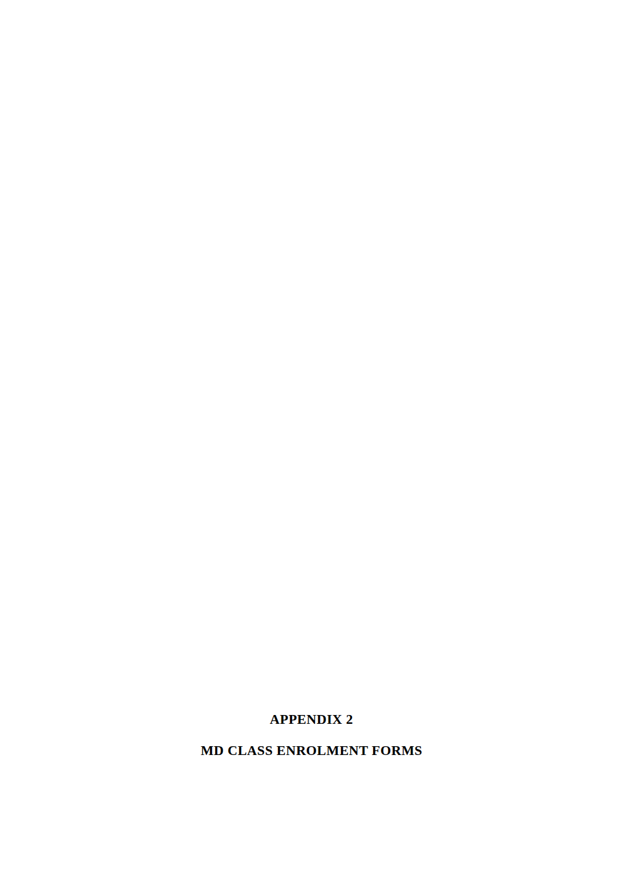APPENDIX 2
MD CLASS ENROLMENT FORMS